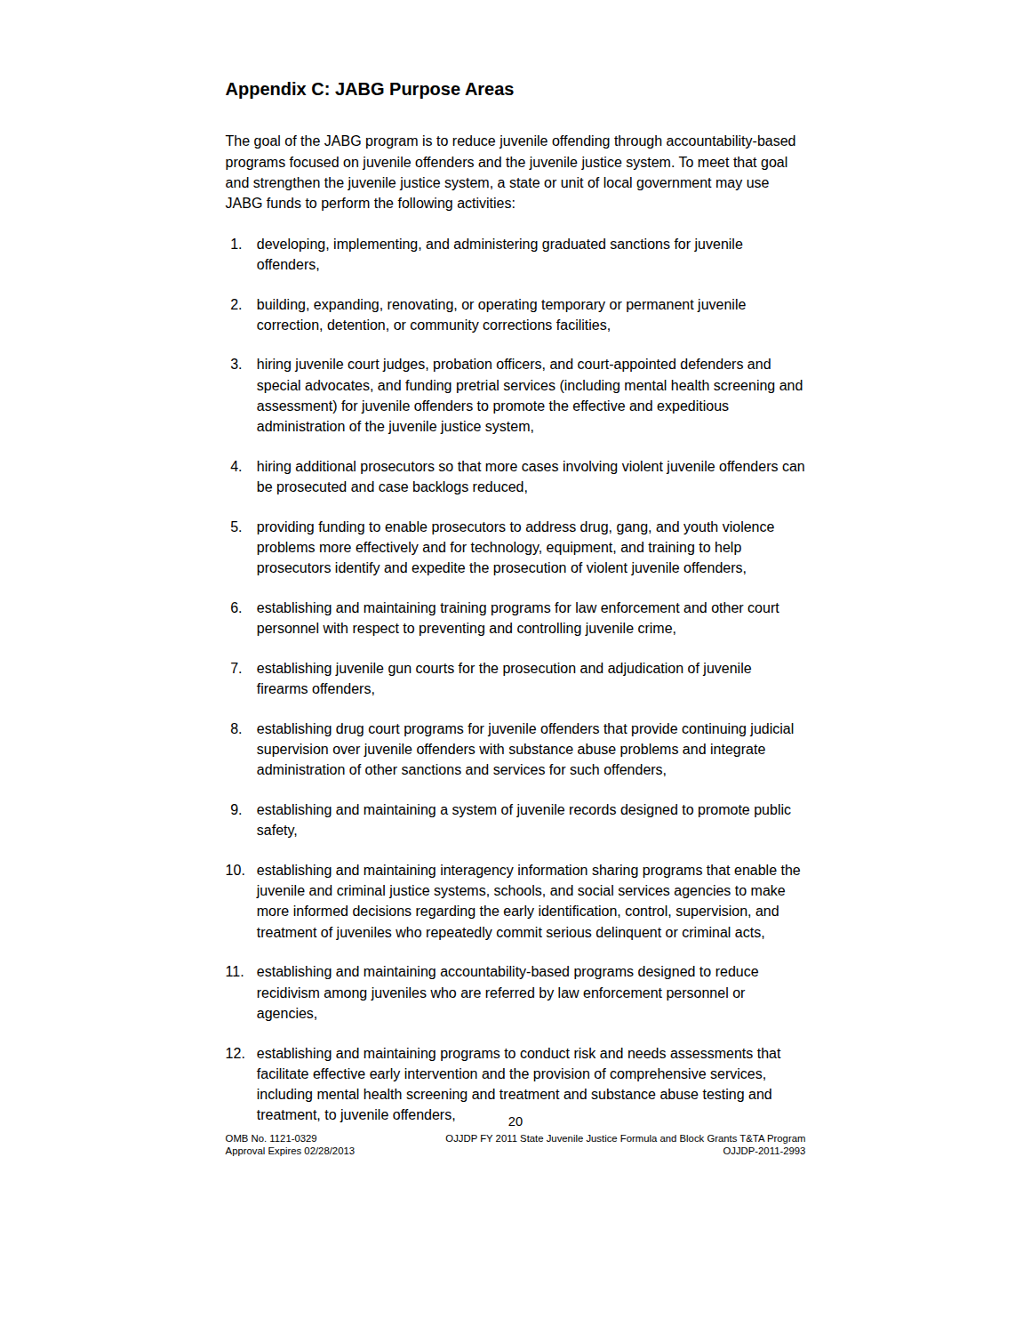Appendix C: JABG Purpose Areas
The goal of the JABG program is to reduce juvenile offending through accountability-based programs focused on juvenile offenders and the juvenile justice system. To meet that goal and strengthen the juvenile justice system, a state or unit of local government may use JABG funds to perform the following activities:
developing, implementing, and administering graduated sanctions for juvenile offenders,
building, expanding, renovating, or operating temporary or permanent juvenile correction, detention, or community corrections facilities,
hiring juvenile court judges, probation officers, and court-appointed defenders and special advocates, and funding pretrial services (including mental health screening and assessment) for juvenile offenders to promote the effective and expeditious administration of the juvenile justice system,
hiring additional prosecutors so that more cases involving violent juvenile offenders can be prosecuted and case backlogs reduced,
providing funding to enable prosecutors to address drug, gang, and youth violence problems more effectively and for technology, equipment, and training to help prosecutors identify and expedite the prosecution of violent juvenile offenders,
establishing and maintaining training programs for law enforcement and other court personnel with respect to preventing and controlling juvenile crime,
establishing juvenile gun courts for the prosecution and adjudication of juvenile firearms offenders,
establishing drug court programs for juvenile offenders that provide continuing judicial supervision over juvenile offenders with substance abuse problems and integrate administration of other sanctions and services for such offenders,
establishing and maintaining a system of juvenile records designed to promote public safety,
establishing and maintaining interagency information sharing programs that enable the juvenile and criminal justice systems, schools, and social services agencies to make more informed decisions regarding the early identification, control, supervision, and treatment of juveniles who repeatedly commit serious delinquent or criminal acts,
establishing and maintaining accountability-based programs designed to reduce recidivism among juveniles who are referred by law enforcement personnel or agencies,
establishing and maintaining programs to conduct risk and needs assessments that facilitate effective early intervention and the provision of comprehensive services, including mental health screening and treatment and substance abuse testing and treatment, to juvenile offenders,
20
OMB No. 1121-0329
Approval Expires 02/28/2013
OJJDP FY 2011 State Juvenile Justice Formula and Block Grants T&TA Program
OJJDP-2011-2993